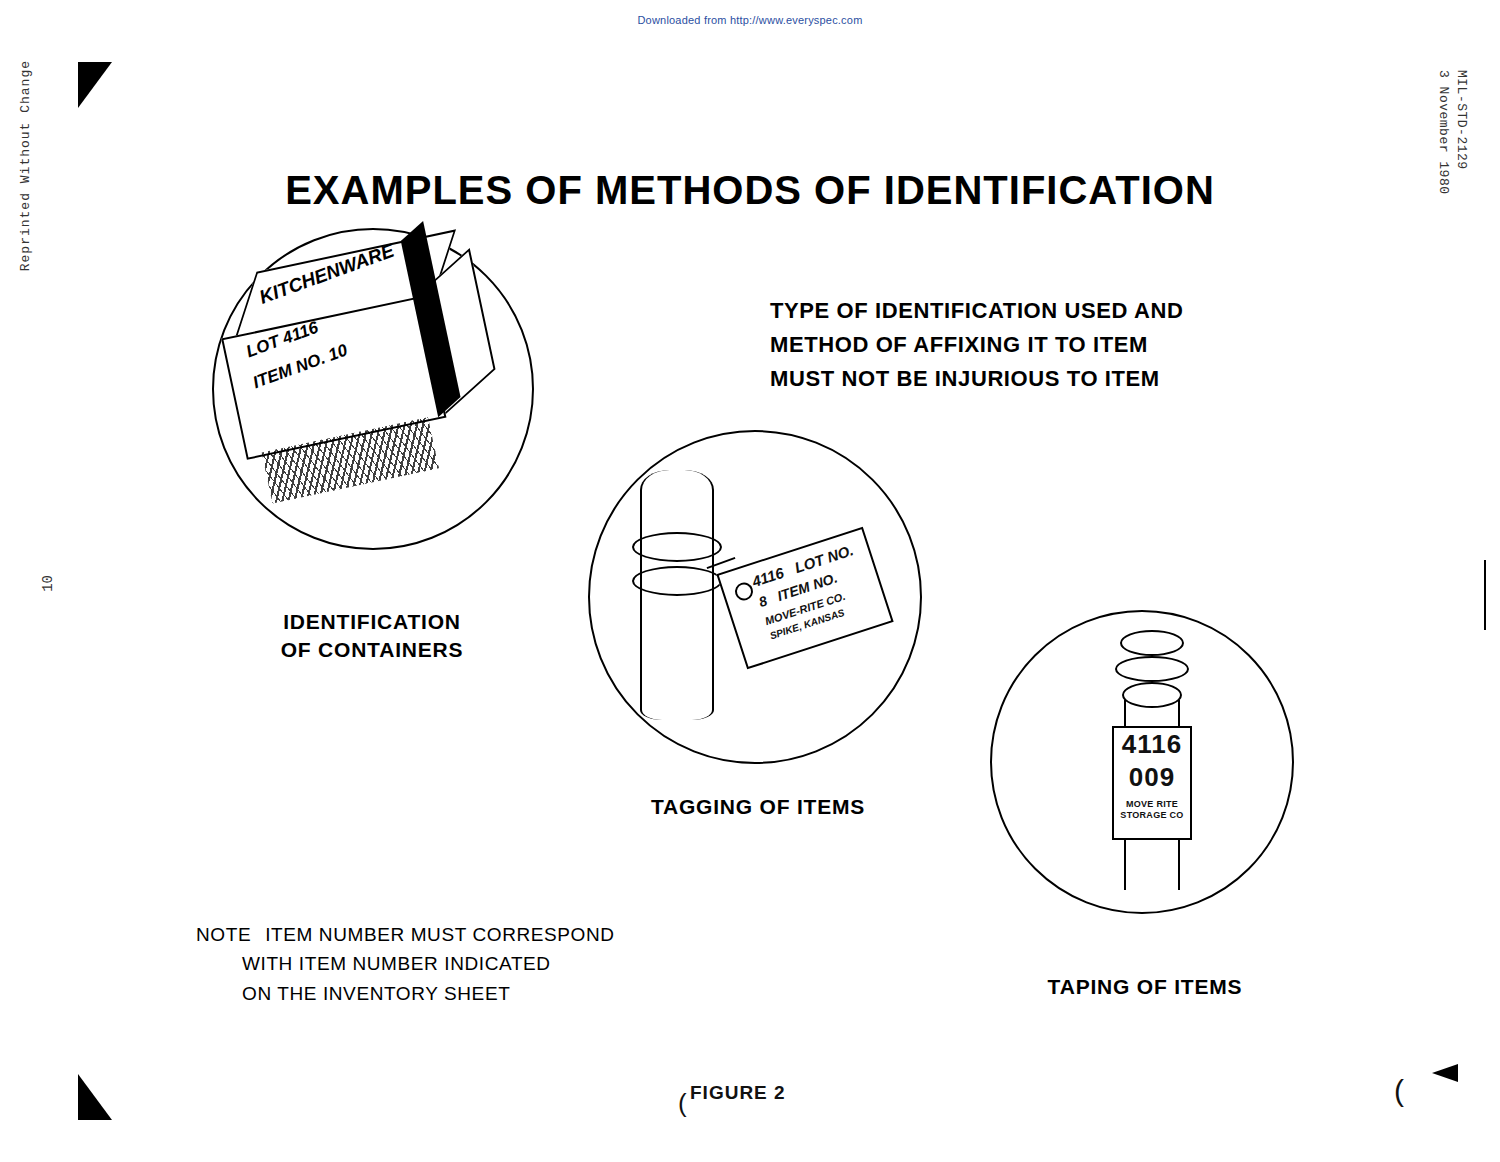Downloaded from http://www.everyspec.com
Reprinted Without Change
10
MIL-STD-2129 3 November 1980
EXAMPLES OF METHODS OF IDENTIFICATION
TYPE OF IDENTIFICATION USED AND
METHOD OF AFFIXING IT TO ITEM
MUST NOT BE INJURIOUS TO ITEM
KITCHENWARE
LOT 4116
ITEM NO. 10
IDENTIFICATION
OF CONTAINERS
4116 LOT NO.
8 ITEM NO.
MOVE-RITE CO.
SPIKE, KANSAS
TAGGING OF ITEMS
4116
009
MOVE RITE
STORAGE CO
TAPING OF ITEMS
NOTEITEM NUMBER MUST CORRESPOND
WITH ITEM NUMBER INDICATED
ON THE INVENTORY SHEET
(FIGURE 2
(